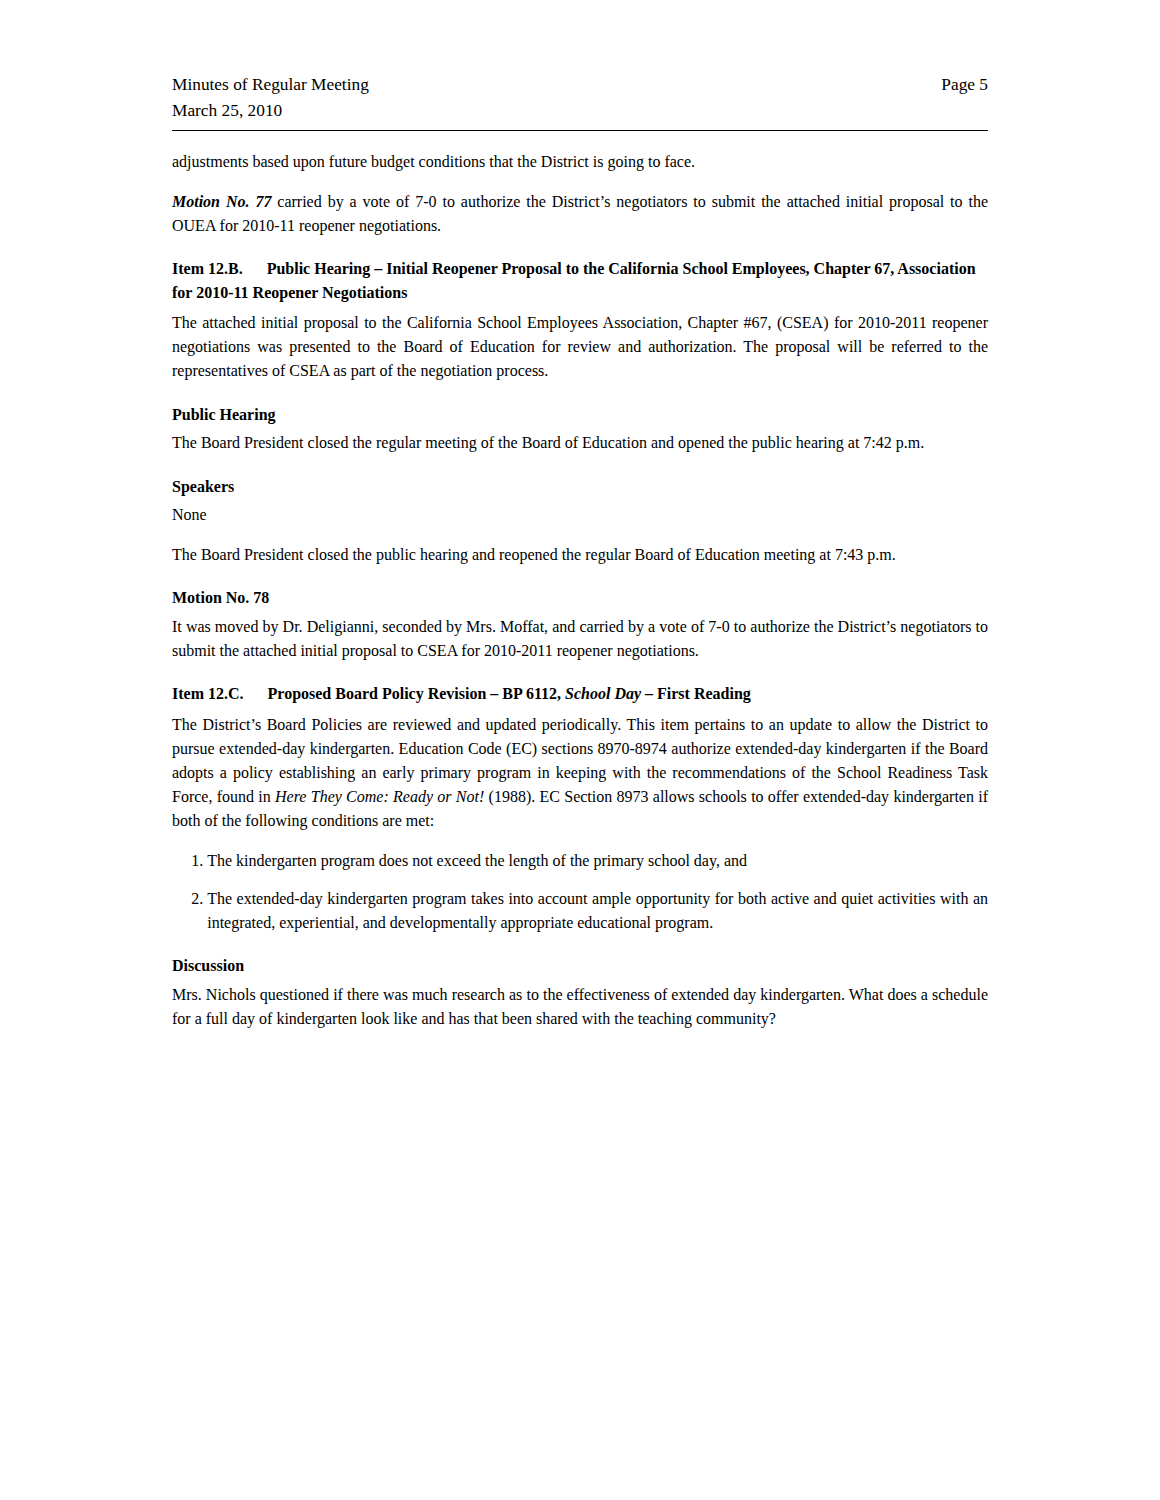Minutes of Regular Meeting
March 25, 2010
Page 5
adjustments based upon future budget conditions that the District is going to face.
Motion No. 77 carried by a vote of 7-0 to authorize the District’s negotiators to submit the attached initial proposal to the OUEA for 2010-11 reopener negotiations.
Item 12.B. Public Hearing – Initial Reopener Proposal to the California School Employees, Chapter 67, Association for 2010-11 Reopener Negotiations
The attached initial proposal to the California School Employees Association, Chapter #67, (CSEA) for 2010-2011 reopener negotiations was presented to the Board of Education for review and authorization. The proposal will be referred to the representatives of CSEA as part of the negotiation process.
Public Hearing
The Board President closed the regular meeting of the Board of Education and opened the public hearing at 7:42 p.m.
Speakers
None
The Board President closed the public hearing and reopened the regular Board of Education meeting at 7:43 p.m.
Motion No. 78
It was moved by Dr. Deligianni, seconded by Mrs. Moffat, and carried by a vote of 7-0 to authorize the District’s negotiators to submit the attached initial proposal to CSEA for 2010-2011 reopener negotiations.
Item 12.C. Proposed Board Policy Revision – BP 6112, School Day – First Reading
The District’s Board Policies are reviewed and updated periodically. This item pertains to an update to allow the District to pursue extended-day kindergarten. Education Code (EC) sections 8970-8974 authorize extended-day kindergarten if the Board adopts a policy establishing an early primary program in keeping with the recommendations of the School Readiness Task Force, found in Here They Come: Ready or Not! (1988). EC Section 8973 allows schools to offer extended-day kindergarten if both of the following conditions are met:
The kindergarten program does not exceed the length of the primary school day, and
The extended-day kindergarten program takes into account ample opportunity for both active and quiet activities with an integrated, experiential, and developmentally appropriate educational program.
Discussion
Mrs. Nichols questioned if there was much research as to the effectiveness of extended day kindergarten. What does a schedule for a full day of kindergarten look like and has that been shared with the teaching community?